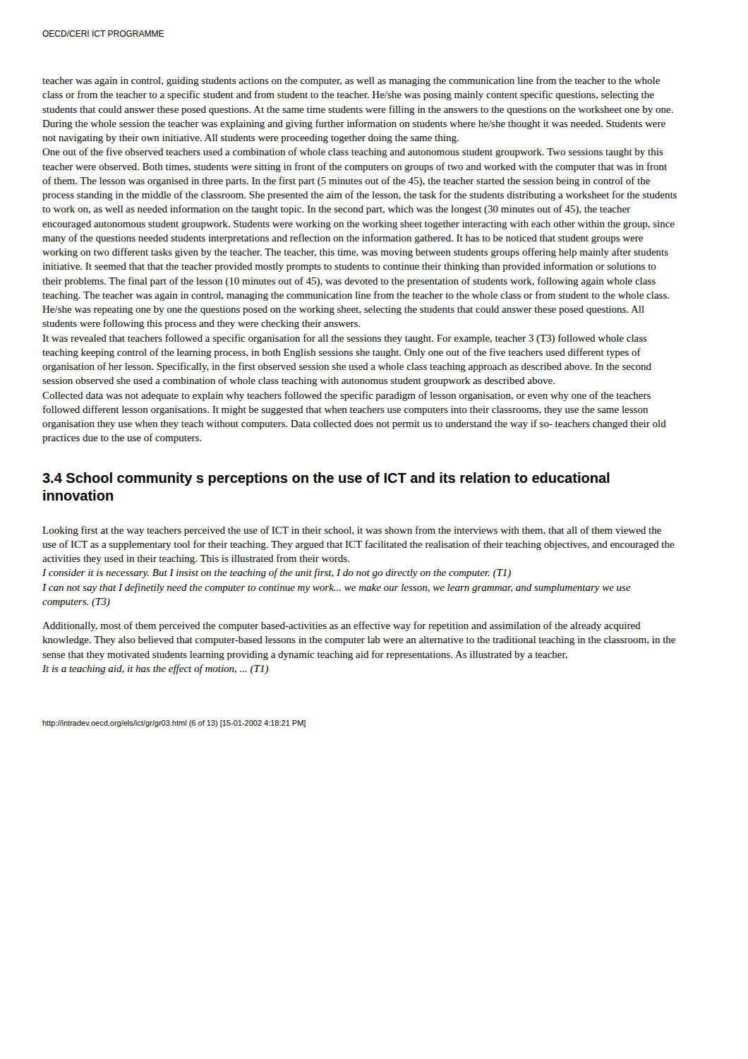OECD/CERI ICT PROGRAMME
teacher was again in control, guiding students actions on the computer, as well as managing the communication line from the teacher to the whole class or from the teacher to a specific student and from student to the teacher. He/she was posing mainly content specific questions, selecting the students that could answer these posed questions. At the same time students were filling in the answers to the questions on the worksheet one by one. During the whole session the teacher was explaining and giving further information on students where he/she thought it was needed. Students were not navigating by their own initiative. All students were proceeding together doing the same thing.
One out of the five observed teachers used a combination of whole class teaching and autonomous student groupwork. Two sessions taught by this teacher were observed. Both times, students were sitting in front of the computers on groups of two and worked with the computer that was in front of them. The lesson was organised in three parts. In the first part (5 minutes out of the 45), the teacher started the session being in control of the process standing in the middle of the classroom. She presented the aim of the lesson, the task for the students distributing a worksheet for the students to work on, as well as needed information on the taught topic. In the second part, which was the longest (30 minutes out of 45), the teacher encouraged autonomous student groupwork. Students were working on the working sheet together interacting with each other within the group, since many of the questions needed students interpretations and reflection on the information gathered. It has to be noticed that student groups were working on two different tasks given by the teacher. The teacher, this time, was moving between students groups offering help mainly after students initiative. It seemed that that the teacher provided mostly prompts to students to continue their thinking than provided information or solutions to their problems. The final part of the lesson (10 minutes out of 45), was devoted to the presentation of students work, following again whole class teaching. The teacher was again in control, managing the communication line from the teacher to the whole class or from student to the whole class. He/she was repeating one by one the questions posed on the working sheet, selecting the students that could answer these posed questions. All students were following this process and they were checking their answers.
It was revealed that teachers followed a specific organisation for all the sessions they taught. For example, teacher 3 (T3) followed whole class teaching keeping control of the learning process, in both English sessions she taught. Only one out of the five teachers used different types of organisation of her lesson. Specifically, in the first observed session she used a whole class teaching approach as described above. In the second session observed she used a combination of whole class teaching with autonomus student groupwork as described above.
Collected data was not adequate to explain why teachers followed the specific paradigm of lesson organisation, or even why one of the teachers followed different lesson organisations. It might be suggested that when teachers use computers into their classrooms, they use the same lesson organisation they use when they teach without computers. Data collected does not permit us to understand the way if so- teachers changed their old practices due to the use of computers.
3.4 School community s perceptions on the use of ICT and its relation to educational innovation
Looking first at the way teachers perceived the use of ICT in their school, it was shown from the interviews with them, that all of them viewed the use of ICT as a supplementary tool for their teaching. They argued that ICT facilitated the realisation of their teaching objectives, and encouraged the activities they used in their teaching. This is illustrated from their words.
I consider it is necessary. But I insist on the teaching of the unit first, I do not go directly on the computer. (T1)
I can not say that I definetily need the computer to continue my work... we make our lesson, we learn grammar, and sumplumentary we use computers. (T3)
Additionally, most of them perceived the computer based-activities as an effective way for repetition and assimilation of the already acquired knowledge. They also believed that computer-based lessons in the computer lab were an alternative to the traditional teaching in the classroom, in the sense that they motivated students learning providing a dynamic teaching aid for representations. As illustrated by a teacher,
It is a teaching aid, it has the effect of motion, ... (T1)
http://intradev.oecd.org/els/ict/gr/gr03.html (6 of 13) [15-01-2002 4:18:21 PM]